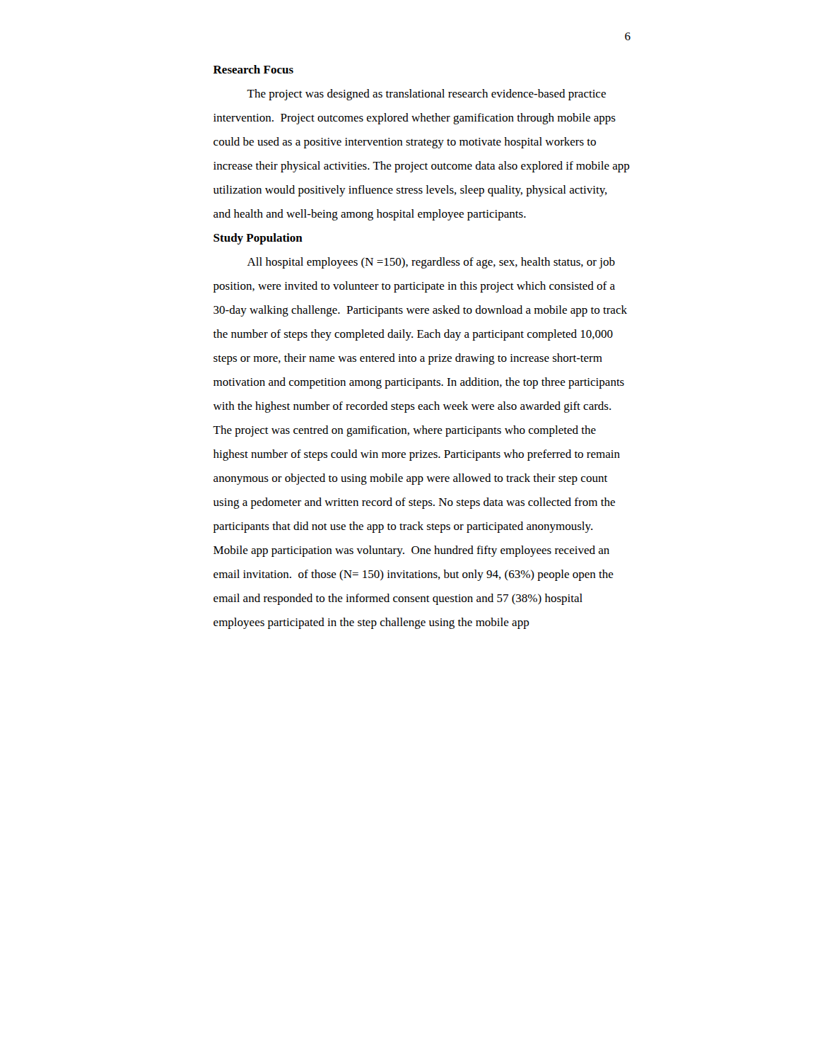6
Research Focus
The project was designed as translational research evidence-based practice intervention. Project outcomes explored whether gamification through mobile apps could be used as a positive intervention strategy to motivate hospital workers to increase their physical activities. The project outcome data also explored if mobile app utilization would positively influence stress levels, sleep quality, physical activity, and health and well-being among hospital employee participants.
Study Population
All hospital employees (N =150), regardless of age, sex, health status, or job position, were invited to volunteer to participate in this project which consisted of a 30-day walking challenge. Participants were asked to download a mobile app to track the number of steps they completed daily. Each day a participant completed 10,000 steps or more, their name was entered into a prize drawing to increase short-term motivation and competition among participants. In addition, the top three participants with the highest number of recorded steps each week were also awarded gift cards. The project was centred on gamification, where participants who completed the highest number of steps could win more prizes. Participants who preferred to remain anonymous or objected to using mobile app were allowed to track their step count using a pedometer and written record of steps. No steps data was collected from the participants that did not use the app to track steps or participated anonymously. Mobile app participation was voluntary. One hundred fifty employees received an email invitation. of those (N= 150) invitations, but only 94, (63%) people open the email and responded to the informed consent question and 57 (38%) hospital employees participated in the step challenge using the mobile app